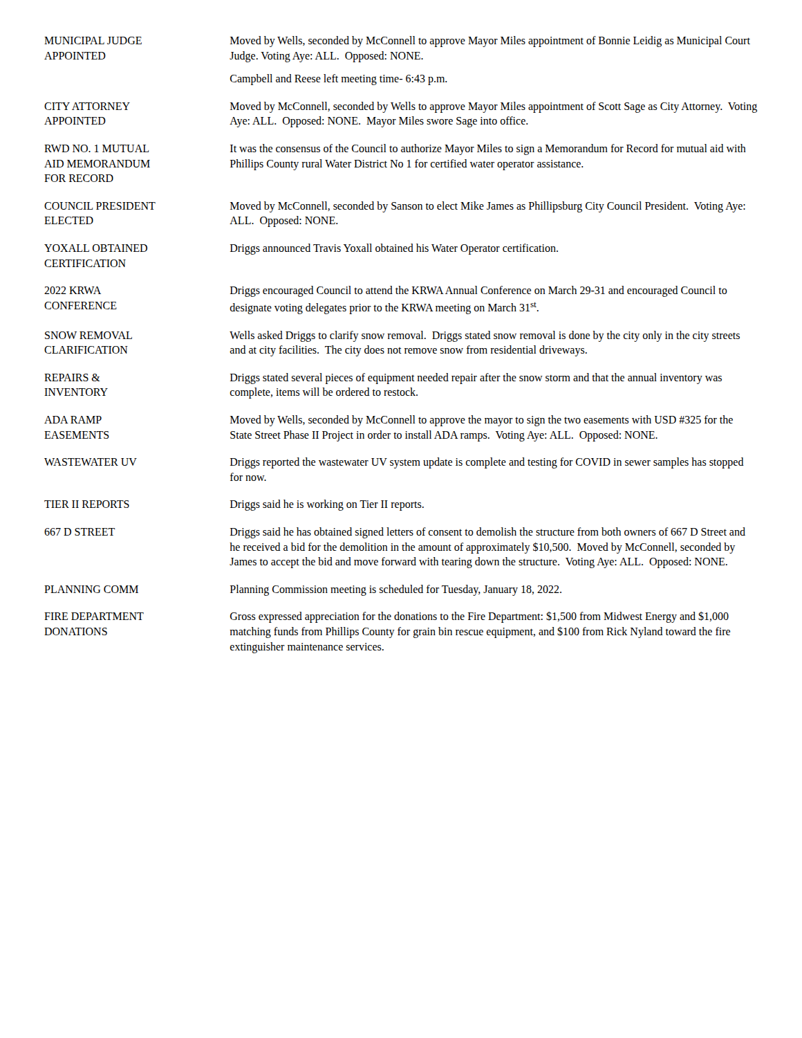| Municipal Judge Appointed | Moved by Wells, seconded by McConnell to approve Mayor Miles appointment of Bonnie Leidig as Municipal Court Judge. Voting Aye: ALL. Opposed: NONE. Campbell and Reese left meeting time- 6:43 p.m. |
| City Attorney Appointed | Moved by McConnell, seconded by Wells to approve Mayor Miles appointment of Scott Sage as City Attorney. Voting Aye: ALL. Opposed: NONE. Mayor Miles swore Sage into office. |
| RWD No. 1 Mutual Aid Memorandum For Record | It was the consensus of the Council to authorize Mayor Miles to sign a Memorandum for Record for mutual aid with Phillips County rural Water District No 1 for certified water operator assistance. |
| Council President Elected | Moved by McConnell, seconded by Sanson to elect Mike James as Phillipsburg City Council President. Voting Aye: ALL. Opposed: NONE. |
| Yoxall Obtained Certification | Driggs announced Travis Yoxall obtained his Water Operator certification. |
| 2022 KRWA Conference | Driggs encouraged Council to attend the KRWA Annual Conference on March 29-31 and encouraged Council to designate voting delegates prior to the KRWA meeting on March 31 st . |
| Snow Removal Clarification | Wells asked Driggs to clarify snow removal. Driggs stated snow removal is done by the city only in the city streets and at city facilities. The city does not remove snow from residential driveways. |
| Repairs & Inventory | Driggs stated several pieces of equipment needed repair after the snow storm and that the annual inventory was complete, items will be ordered to restock. |
| ADA Ramp Easements | Moved by Wells, seconded by McConnell to approve the mayor to sign the two easements with USD #325 for the State Street Phase II Project in order to install ADA ramps. Voting Aye: ALL. Opposed: NONE. |
| Wastewater UV | Driggs reported the wastewater UV system update is complete and testing for COVID in sewer samples has stopped for now. |
| Tier II Reports | Driggs said he is working on Tier II reports. |
| 667 D Street | Driggs said he has obtained signed letters of consent to demolish the structure from both owners of 667 D Street and he received a bid for the demolition in the amount of approximately $10,500. Moved by McConnell, seconded by James to accept the bid and move forward with tearing down the structure. Voting Aye: ALL. Opposed: NONE. |
| Planning Comm | Planning Commission meeting is scheduled for Tuesday, January 18, 2022. |
| Fire Department Donations | Gross expressed appreciation for the donations to the Fire Department: $1,500 from Midwest Energy and $1,000 matching funds from Phillips County for grain bin rescue equipment, and $100 from Rick Nyland toward the fire extinguisher maintenance services. |